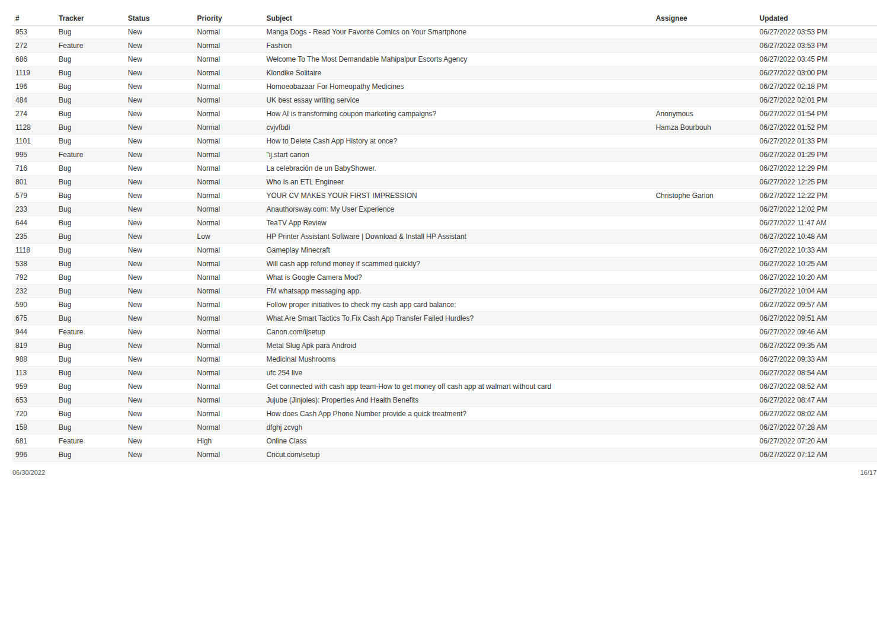| # | Tracker | Status | Priority | Subject | Assignee | Updated |
| --- | --- | --- | --- | --- | --- | --- |
| 953 | Bug | New | Normal | Manga Dogs - Read Your Favorite Comics on Your Smartphone | | 06/27/2022 03:53 PM |
| 272 | Feature | New | Normal | Fashion | | 06/27/2022 03:53 PM |
| 686 | Bug | New | Normal | Welcome To The Most Demandable Mahipalpur Escorts Agency | | 06/27/2022 03:45 PM |
| 1119 | Bug | New | Normal | Klondike Solitaire | | 06/27/2022 03:00 PM |
| 196 | Bug | New | Normal | Homoeobazaar For Homeopathy Medicines | | 06/27/2022 02:18 PM |
| 484 | Bug | New | Normal | UK best essay writing service | | 06/27/2022 02:01 PM |
| 274 | Bug | New | Normal | How AI is transforming coupon marketing campaigns? | Anonymous | 06/27/2022 01:54 PM |
| 1128 | Bug | New | Normal | cvjvfbdi | Hamza Bourbouh | 06/27/2022 01:52 PM |
| 1101 | Bug | New | Normal | How to Delete Cash App History at once? | | 06/27/2022 01:33 PM |
| 995 | Feature | New | Normal | "ij.start canon | | 06/27/2022 01:29 PM |
| 716 | Bug | New | Normal | La celebración de un BabyShower. | | 06/27/2022 12:29 PM |
| 801 | Bug | New | Normal | Who Is an ETL Engineer | | 06/27/2022 12:25 PM |
| 579 | Bug | New | Normal | YOUR CV MAKES YOUR FIRST IMPRESSION | Christophe Garion | 06/27/2022 12:22 PM |
| 233 | Bug | New | Normal | Anauthorsway.com: My User Experience | | 06/27/2022 12:02 PM |
| 644 | Bug | New | Normal | TeaTV App Review | | 06/27/2022 11:47 AM |
| 235 | Bug | New | Low | HP Printer Assistant Software / Download & Install HP Assistant | | 06/27/2022 10:48 AM |
| 1118 | Bug | New | Normal | Gameplay Minecraft | | 06/27/2022 10:33 AM |
| 538 | Bug | New | Normal | Will cash app refund money if scammed quickly? | | 06/27/2022 10:25 AM |
| 792 | Bug | New | Normal | What is Google Camera Mod? | | 06/27/2022 10:20 AM |
| 232 | Bug | New | Normal | FM whatsapp messaging app. | | 06/27/2022 10:04 AM |
| 590 | Bug | New | Normal | Follow proper initiatives to check my cash app card balance: | | 06/27/2022 09:57 AM |
| 675 | Bug | New | Normal | What Are Smart Tactics To Fix Cash App Transfer Failed Hurdles? | | 06/27/2022 09:51 AM |
| 944 | Feature | New | Normal | Canon.com/ijsetup | | 06/27/2022 09:46 AM |
| 819 | Bug | New | Normal | Metal Slug Apk para Android | | 06/27/2022 09:35 AM |
| 988 | Bug | New | Normal | Medicinal Mushrooms | | 06/27/2022 09:33 AM |
| 113 | Bug | New | Normal | ufc 254 live | | 06/27/2022 08:54 AM |
| 959 | Bug | New | Normal | Get connected with cash app team-How to get money off cash app at walmart without card | | 06/27/2022 08:52 AM |
| 653 | Bug | New | Normal | Jujube (Jinjoles): Properties And Health Benefits | | 06/27/2022 08:47 AM |
| 720 | Bug | New | Normal | How does Cash App Phone Number provide a quick treatment? | | 06/27/2022 08:02 AM |
| 158 | Bug | New | Normal | dfghj zcvgh | | 06/27/2022 07:28 AM |
| 681 | Feature | New | High | Online Class | | 06/27/2022 07:20 AM |
| 996 | Bug | New | Normal | Cricut.com/setup | | 06/27/2022 07:12 AM |
| 06/30/2022 | 16/17 |